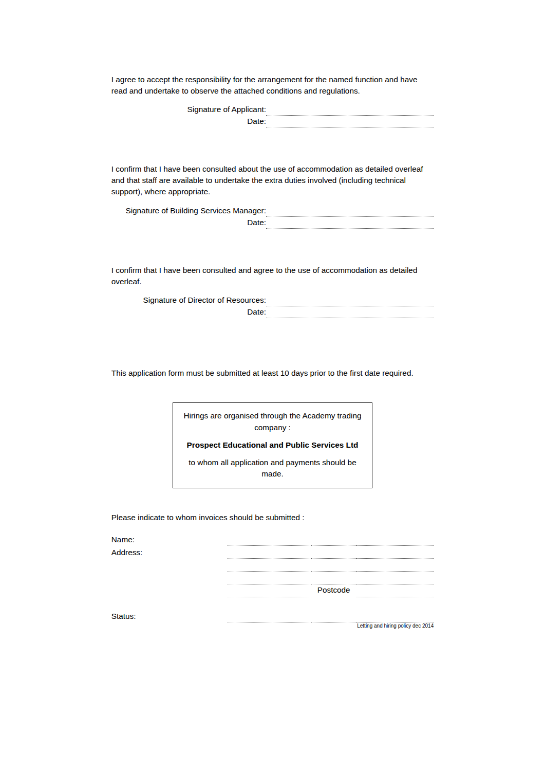I agree to accept the responsibility for the arrangement for the named function and have read and undertake to observe the attached conditions and regulations.
| Signature of Applicant: | |
| Date: | |
I confirm that I have been consulted about the use of accommodation as detailed overleaf and that staff are available to undertake the extra duties involved (including technical support), where appropriate.
| Signature of Building Services Manager: | |
| Date: | |
I confirm that I have been consulted and agree to the use of accommodation as detailed overleaf.
| Signature of Director of Resources: | |
| Date: | |
This application form must be submitted at least 10 days prior to the first date required.
Hirings are organised through the Academy trading company :
Prospect Educational and Public Services Ltd
to whom all application and payments should be made.
Please indicate to whom invoices should be submitted :
| Name: | |
| Address: | |
| | | Postcode | |
| Status: | |
Letting and hiring policy dec 2014